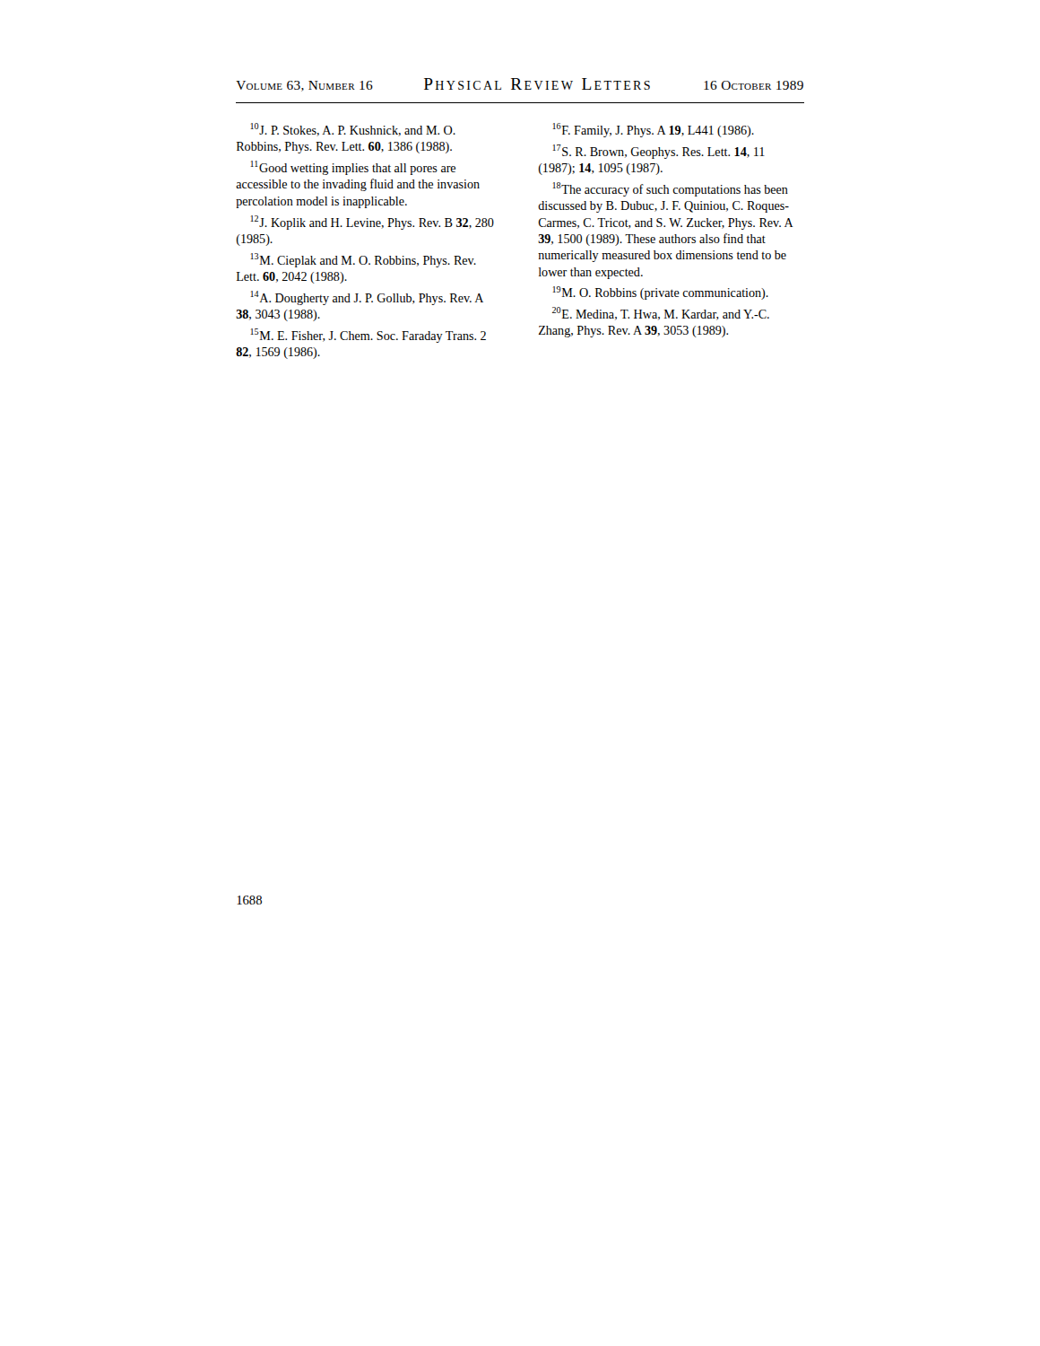Volume 63, Number 16
Physical Review Letters
16 October 1989
10 J. P. Stokes, A. P. Kushnick, and M. O. Robbins, Phys. Rev. Lett. 60, 1386 (1988).
11 Good wetting implies that all pores are accessible to the invading fluid and the invasion percolation model is inapplicable.
12 J. Koplik and H. Levine, Phys. Rev. B 32, 280 (1985).
13 M. Cieplak and M. O. Robbins, Phys. Rev. Lett. 60, 2042 (1988).
14 A. Dougherty and J. P. Gollub, Phys. Rev. A 38, 3043 (1988).
15 M. E. Fisher, J. Chem. Soc. Faraday Trans. 2 82, 1569 (1986).
16 F. Family, J. Phys. A 19, L441 (1986).
17 S. R. Brown, Geophys. Res. Lett. 14, 11 (1987); 14, 1095 (1987).
18 The accuracy of such computations has been discussed by B. Dubuc, J. F. Quiniou, C. Roques-Carmes, C. Tricot, and S. W. Zucker, Phys. Rev. A 39, 1500 (1989). These authors also find that numerically measured box dimensions tend to be lower than expected.
19 M. O. Robbins (private communication).
20 E. Medina, T. Hwa, M. Kardar, and Y.-C. Zhang, Phys. Rev. A 39, 3053 (1989).
1688